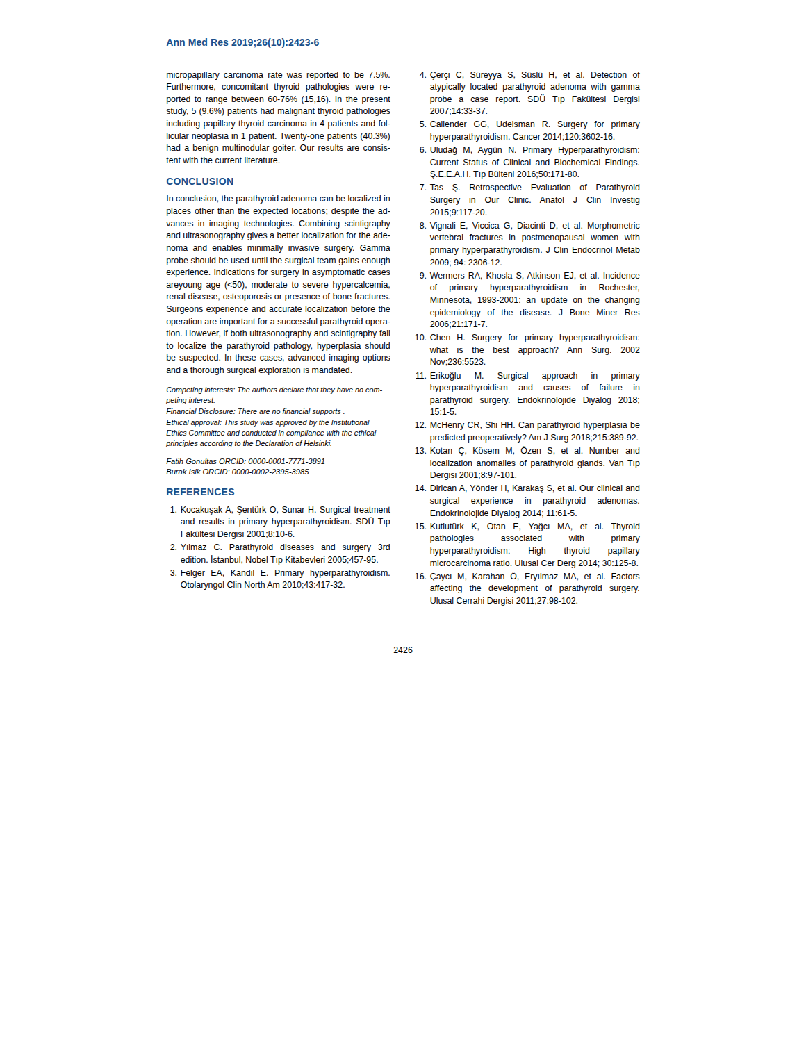Ann Med Res 2019;26(10):2423-6
micropapillary carcinoma rate was reported to be 7.5%. Furthermore, concomitant thyroid pathologies were reported to range between 60-76% (15,16). In the present study, 5 (9.6%) patients had malignant thyroid pathologies including papillary thyroid carcinoma in 4 patients and follicular neoplasia in 1 patient. Twenty-one patients (40.3%) had a benign multinodular goiter. Our results are consistent with the current literature.
CONCLUSION
In conclusion, the parathyroid adenoma can be localized in places other than the expected locations; despite the advances in imaging technologies. Combining scintigraphy and ultrasonography gives a better localization for the adenoma and enables minimally invasive surgery. Gamma probe should be used until the surgical team gains enough experience. Indications for surgery in asymptomatic cases areyoung age (<50), moderate to severe hypercalcemia, renal disease, osteoporosis or presence of bone fractures. Surgeons experience and accurate localization before the operation are important for a successful parathyroid operation. However, if both ultrasonography and scintigraphy fail to localize the parathyroid pathology, hyperplasia should be suspected. In these cases, advanced imaging options and a thorough surgical exploration is mandated.
Competing interests: The authors declare that they have no competing interest.
Financial Disclosure: There are no financial supports .
Ethical approval: This study was approved by the Institutional Ethics Committee and conducted in compliance with the ethical principles according to the Declaration of Helsinki.
Fatih Gonultas ORCID: 0000-0001-7771-3891
Burak Isik ORCID: 0000-0002-2395-3985
REFERENCES
Kocakuşak A, Şentürk O, Sunar H. Surgical treatment and results in primary hyperparathyroidism. SDÜ Tıp Fakültesi Dergisi 2001;8:10-6.
Yılmaz C. Parathyroid diseases and surgery 3rd edition. İstanbul, Nobel Tıp Kitabevleri 2005;457-95.
Felger EA, Kandil E. Primary hyperparathyroidism. Otolaryngol Clin North Am 2010;43:417-32.
Çerçi C, Süreyya S, Süslü H, et al. Detection of atypically located parathyroid adenoma with gamma probe a case report. SDÜ Tıp Fakültesi Dergisi 2007;14:33-37.
Callender GG, Udelsman R. Surgery for primary hyperparathyroidism. Cancer 2014;120:3602-16.
Uludağ M, Aygün N. Primary Hyperparathyroidism: Current Status of Clinical and Biochemical Findings. Ş.E.E.A.H. Tıp Bülteni 2016;50:171-80.
Tas Ş. Retrospective Evaluation of Parathyroid Surgery in Our Clinic. Anatol J Clin Investig 2015;9:117-20.
Vignali E, Viccica G, Diacinti D, et al. Morphometric vertebral fractures in postmenopausal women with primary hyperparathyroidism. J Clin Endocrinol Metab 2009; 94: 2306-12.
Wermers RA, Khosla S, Atkinson EJ, et al. Incidence of primary hyperparathyroidism in Rochester, Minnesota, 1993-2001: an update on the changing epidemiology of the disease. J Bone Miner Res 2006;21:171-7.
Chen H. Surgery for primary hyperparathyroidism: what is the best approach? Ann Surg. 2002 Nov;236:5523.
Erikoğlu M. Surgical approach in primary hyperparathyroidism and causes of failure in parathyroid surgery. Endokrinolojide Diyalog 2018; 15:1-5.
McHenry CR, Shi HH. Can parathyroid hyperplasia be predicted preoperatively? Am J Surg 2018;215:389-92.
Kotan Ç, Kösem M, Özen S, et al. Number and localization anomalies of parathyroid glands. Van Tıp Dergisi 2001;8:97-101.
Dirican A, Yönder H, Karakaş S, et al. Our clinical and surgical experience in parathyroid adenomas. Endokrinolojide Diyalog 2014; 11:61-5.
Kutlutürk K, Otan E, Yağcı MA, et al. Thyroid pathologies associated with primary hyperparathyroidism: High thyroid papillary microcarcinoma ratio. Ulusal Cer Derg 2014; 30:125-8.
Çaycı M, Karahan Ö, Eryılmaz MA, et al. Factors affecting the development of parathyroid surgery. Ulusal Cerrahi Dergisi 2011;27:98-102.
2426